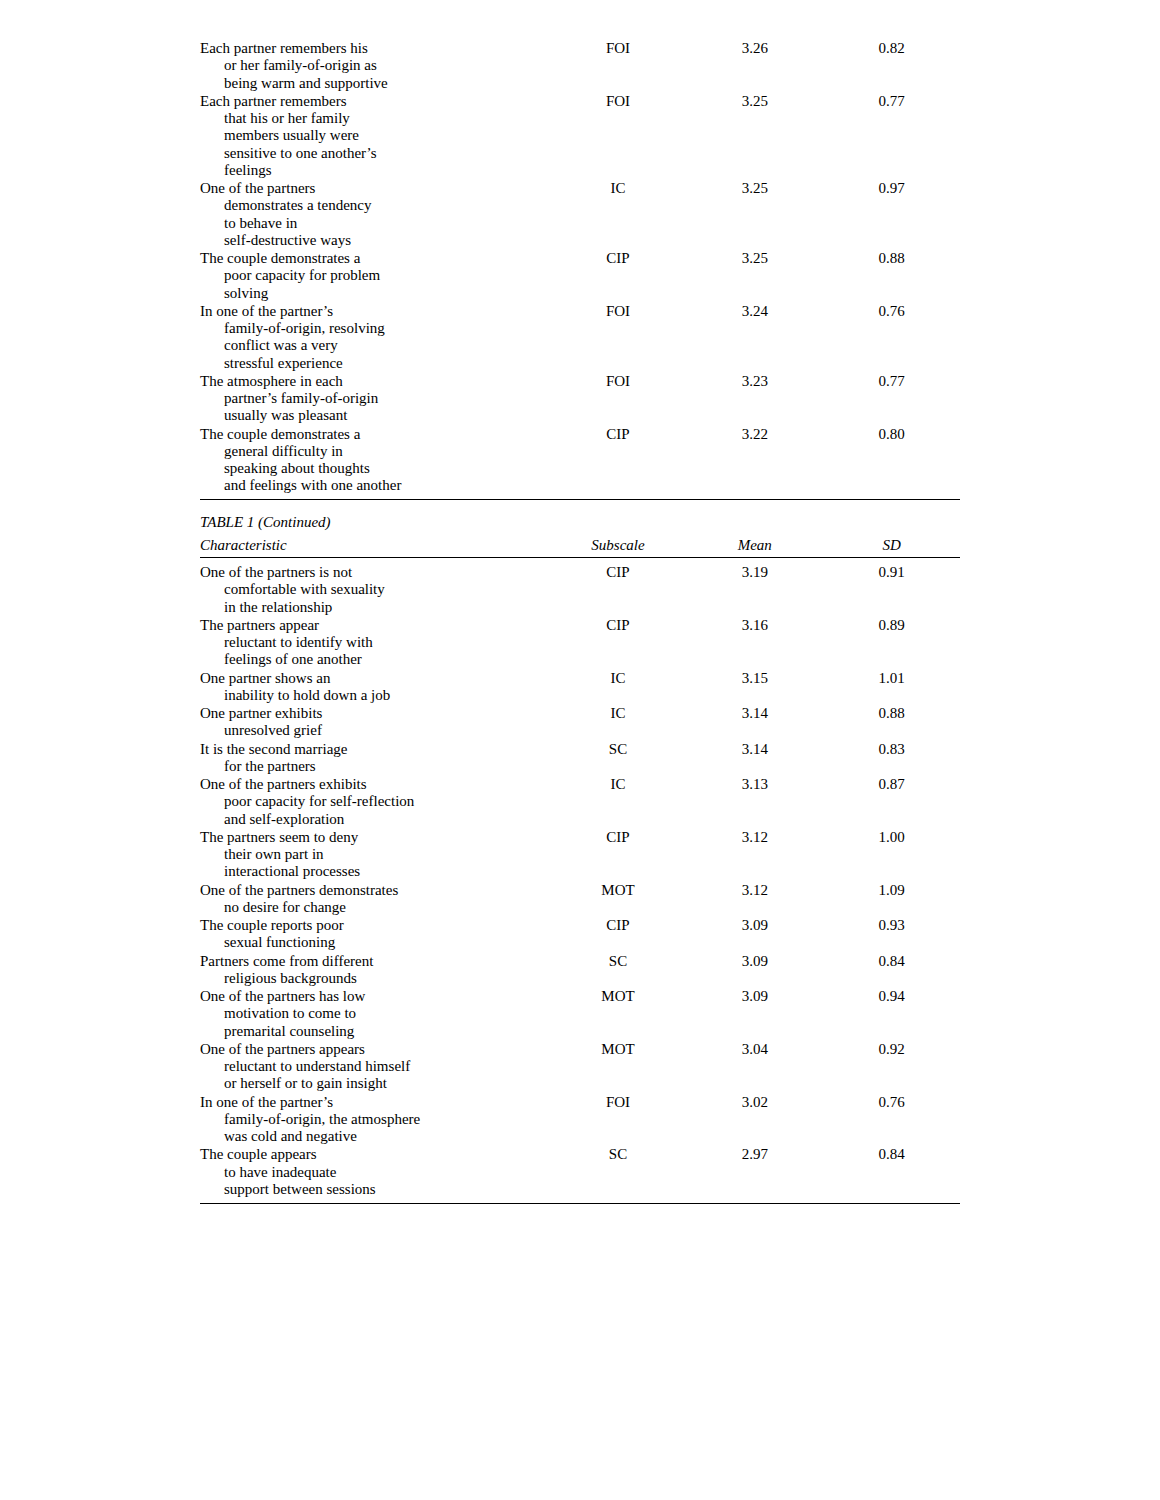| Each partner remembers his or her family-of-origin as being warm and supportive | FOI | 3.26 | 0.82 |
| Each partner remembers that his or her family members usually were sensitive to one another’s feelings | FOI | 3.25 | 0.77 |
| One of the partners demonstrates a tendency to behave in self-destructive ways | IC | 3.25 | 0.97 |
| The couple demonstrates a poor capacity for problem solving | CIP | 3.25 | 0.88 |
| In one of the partner’s family-of-origin, resolving conflict was a very stressful experience | FOI | 3.24 | 0.76 |
| The atmosphere in each partner’s family-of-origin usually was pleasant | FOI | 3.23 | 0.77 |
| The couple demonstrates a general difficulty in speaking about thoughts and feelings with one another | CIP | 3.22 | 0.80 |
TABLE 1 (Continued)
| Characteristic | Subscale | Mean | SD |
| --- | --- | --- | --- |
| One of the partners is not comfortable with sexuality in the relationship | CIP | 3.19 | 0.91 |
| The partners appear reluctant to identify with feelings of one another | CIP | 3.16 | 0.89 |
| One partner shows an inability to hold down a job | IC | 3.15 | 1.01 |
| One partner exhibits unresolved grief | IC | 3.14 | 0.88 |
| It is the second marriage for the partners | SC | 3.14 | 0.83 |
| One of the partners exhibits poor capacity for self-reflection and self-exploration | IC | 3.13 | 0.87 |
| The partners seem to deny their own part in interactional processes | CIP | 3.12 | 1.00 |
| One of the partners demonstrates no desire for change | MOT | 3.12 | 1.09 |
| The couple reports poor sexual functioning | CIP | 3.09 | 0.93 |
| Partners come from different religious backgrounds | SC | 3.09 | 0.84 |
| One of the partners has low motivation to come to premarital counseling | MOT | 3.09 | 0.94 |
| One of the partners appears reluctant to understand himself or herself or to gain insight | MOT | 3.04 | 0.92 |
| In one of the partner’s family-of-origin, the atmosphere was cold and negative | FOI | 3.02 | 0.76 |
| The couple appears to have inadequate support between sessions | SC | 2.97 | 0.84 |